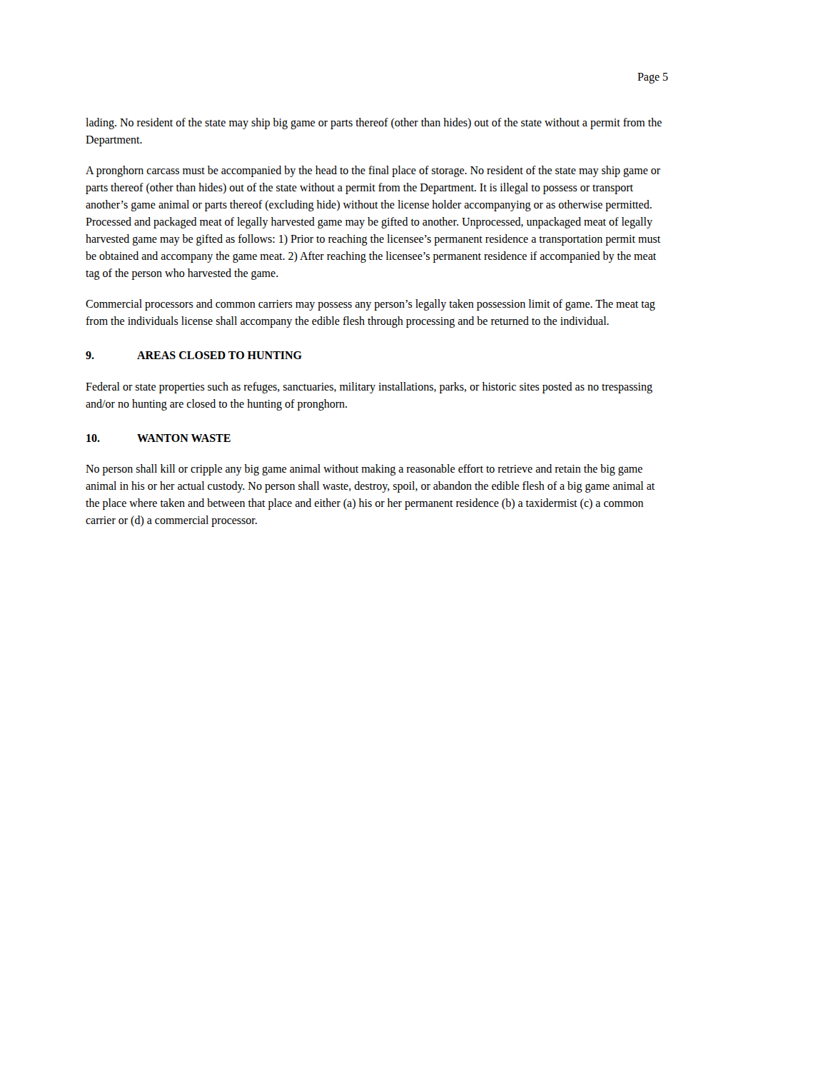Page 5
lading. No resident of the state may ship big game or parts thereof (other than hides) out of the state without a permit from the Department.
A pronghorn carcass must be accompanied by the head to the final place of storage. No resident of the state may ship game or parts thereof (other than hides) out of the state without a permit from the Department. It is illegal to possess or transport another’s game animal or parts thereof (excluding hide) without the license holder accompanying or as otherwise permitted. Processed and packaged meat of legally harvested game may be gifted to another. Unprocessed, unpackaged meat of legally harvested game may be gifted as follows: 1) Prior to reaching the licensee’s permanent residence a transportation permit must be obtained and accompany the game meat. 2) After reaching the licensee’s permanent residence if accompanied by the meat tag of the person who harvested the game.
Commercial processors and common carriers may possess any person’s legally taken possession limit of game. The meat tag from the individuals license shall accompany the edible flesh through processing and be returned to the individual.
9. Areas Closed to Hunting
Federal or state properties such as refuges, sanctuaries, military installations, parks, or historic sites posted as no trespassing and/or no hunting are closed to the hunting of pronghorn.
10. Wanton Waste
No person shall kill or cripple any big game animal without making a reasonable effort to retrieve and retain the big game animal in his or her actual custody. No person shall waste, destroy, spoil, or abandon the edible flesh of a big game animal at the place where taken and between that place and either (a) his or her permanent residence (b) a taxidermist (c) a common carrier or (d) a commercial processor.